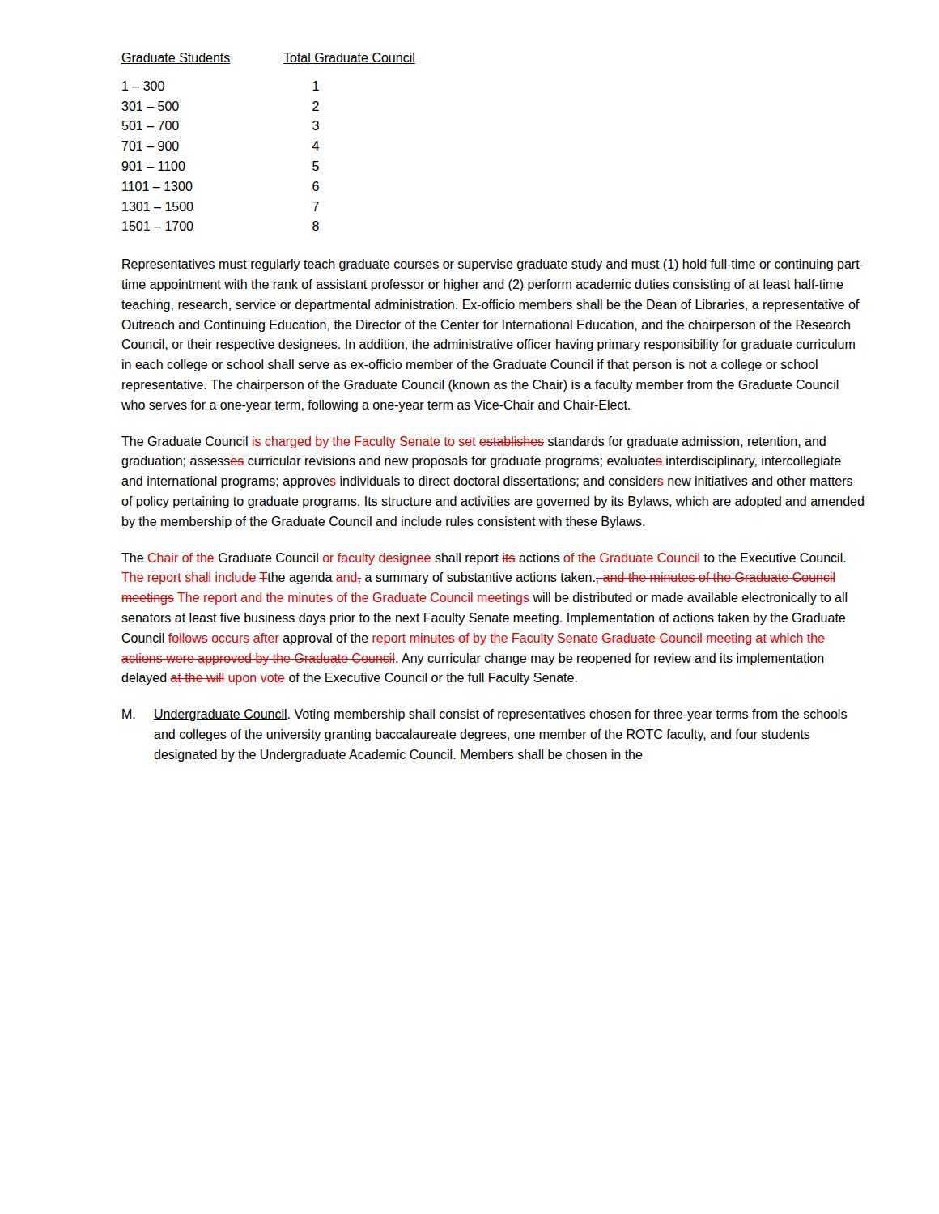Graduate Students Total Graduate Council
1 – 300 1
301 – 500 2
501 – 700 3
701 – 900 4
901 – 1100 5
1101 – 1300 6
1301 – 1500 7
1501 – 1700 8
Representatives must regularly teach graduate courses or supervise graduate study and must (1) hold full-time or continuing part-time appointment with the rank of assistant professor or higher and (2) perform academic duties consisting of at least half-time teaching, research, service or departmental administration. Ex-officio members shall be the Dean of Libraries, a representative of Outreach and Continuing Education, the Director of the Center for International Education, and the chairperson of the Research Council, or their respective designees. In addition, the administrative officer having primary responsibility for graduate curriculum in each college or school shall serve as ex-officio member of the Graduate Council if that person is not a college or school representative. The chairperson of the Graduate Council (known as the Chair) is a faculty member from the Graduate Council who serves for a one-year term, following a one-year term as Vice-Chair and Chair-Elect.
The Graduate Council is charged by the Faculty Senate to set establishes standards for graduate admission, retention, and graduation; assesses curricular revisions and new proposals for graduate programs; evaluates interdisciplinary, intercollegiate and international programs; approves individuals to direct doctoral dissertations; and considers new initiatives and other matters of policy pertaining to graduate programs. Its structure and activities are governed by its Bylaws, which are adopted and amended by the membership of the Graduate Council and include rules consistent with these Bylaws.
The Chair of the Graduate Council or faculty designee shall report its actions of the Graduate Council to the Executive Council. The report shall include Tthe agenda and, a summary of substantive actions taken., and the minutes of the Graduate Council meetings The report and the minutes of the Graduate Council meetings will be distributed or made available electronically to all senators at least five business days prior to the next Faculty Senate meeting. Implementation of actions taken by the Graduate Council follows occurs after approval of the report minutes of by the Faculty Senate Graduate Council meeting at which the actions were approved by the Graduate Council. Any curricular change may be reopened for review and its implementation delayed at the will upon vote of the Executive Council or the full Faculty Senate.
M. Undergraduate Council. Voting membership shall consist of representatives chosen for three-year terms from the schools and colleges of the university granting baccalaureate degrees, one member of the ROTC faculty, and four students designated by the Undergraduate Academic Council. Members shall be chosen in the